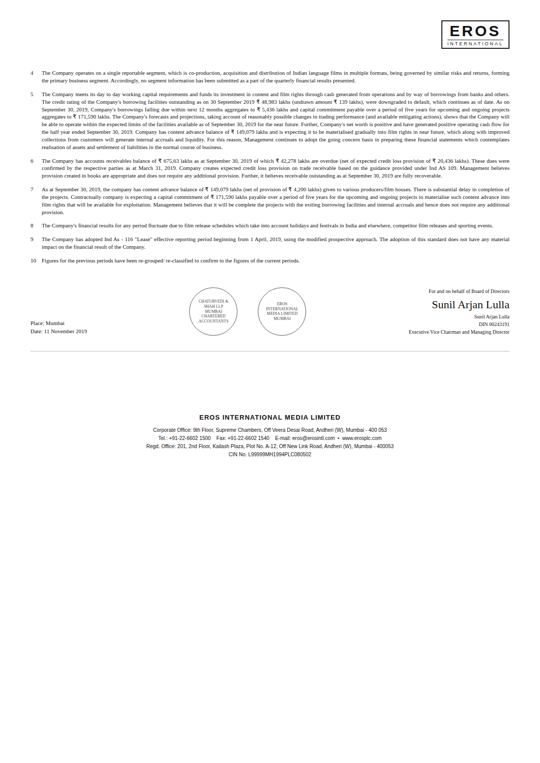EROS
INTERNATIONAL
The Company operates on a single reportable segment, which is co-production, acquisition and distribution of Indian language films in multiple formats, being governed by similar risks and returns, forming the primary business segment. Accordingly, no segment information has been submitted as a part of the quarterly financial results presented.
The Company meets its day to day working capital requirements and funds its investment in content and film rights through cash generated from operations and by way of borrowings from banks and others. The credit rating of the Company's borrowing facilities outstanding as on 30 September 2019 ₹ 48,983 lakhs (undrawn amount ₹ 139 lakhs), were downgraded to default, which continues as of date. As on September 30, 2019, Company's borrowings falling due within next 12 months aggregates to ₹ 5,436 lakhs and capital commitment payable over a period of five years for upcoming and ongoing projects aggregates to ₹ 171,590 lakhs. The Company's forecasts and projections, taking account of reasonably possible changes in trading performance (and available mitigating actions), shows that the Company will be able to operate within the expected limits of the facilities available as of September 30, 2019 for the near future. Further, Company's net worth is positive and have generated positive operating cash flow for the half year ended September 30, 2019. Company has content advance balance of ₹ 149,079 lakhs and is expecting it to be materialised gradually into film rights in near future, which along with improved collections from customers will generate internal accruals and liquidity. For this reason, Management continues to adopt the going concern basis in preparing these financial statements which contemplates realisation of assets and settlement of liabilities in the normal course of business.
The Company has accounts receivables balance of ₹ 675,63 lakhs as at September 30, 2019 of which ₹ 42,278 lakhs are overdue (net of expected credit loss provision of ₹ 20,436 lakhs). These dues were confirmed by the respective parties as at March 31, 2019. Company creates expected credit loss provision on trade receivable based on the guidance provided under Ind AS 109. Management believes provision created in books are appropriate and does not require any additional provision. Further, it believes receivable outstanding as at September 30, 2019 are fully recoverable.
As at September 30, 2019, the company has content advance balance of ₹ 149,079 lakhs (net of provision of ₹ 4,200 lakhs) given to various producers/film houses. There is substantial delay in completion of the projects. Contractually company is expecting a capital commitment of ₹ 171,590 lakhs payable over a period of five years for the upcoming and ongoing projects to materialise such content advance into film rights that will be available for exploitation. Management believes that it will be complete the projects with the exiting borrowing facilities and internal accruals and hence does not require any additional provision.
The Company's financial results for any period fluctuate due to film release schedules which take into account holidays and festivals in India and elsewhere, competitor film releases and sporting events.
The Company has adopted Ind As - 116 "Lease" effective reporting period beginning from 1 April, 2019, using the modified prospective approach. The adoption of this standard does not have any material impact on the financial result of the Company.
Figures for the previous periods have been re-grouped/ re-classified to confirm to the figures of the current periods.
Place: Mumbai
Date: 11 November 2019
CHATURVEDI & SHAH LLP
MUMBAI
CHARTERED ACCOUNTANTS
EROS INTERNATIONAL MEDIA LIMITED
MUMBAI
For and on behalf of Board of Directors Sunil Arjan Lulla Sunil Arjan Lulla
DIN 00243191
Executive Vice Chairman and Managing Director
EROS INTERNATIONAL MEDIA LIMITED
Corporate Office: 9th Floor, Supreme Chambers, Off Veera Desai Road, Andheri (W), Mumbai - 400 053
Tel.: +91-22-6602 1500 Fax: +91-22-6602 1540 E-mail: eros@erosintl.com • www.erosplc.com
Regd. Office: 201, 2nd Floor, Kailash Plaza, Plot No. A-12, Off New Link Road, Andheri (W), Mumbai - 400053
CIN No. L99999MH1994PLC080502